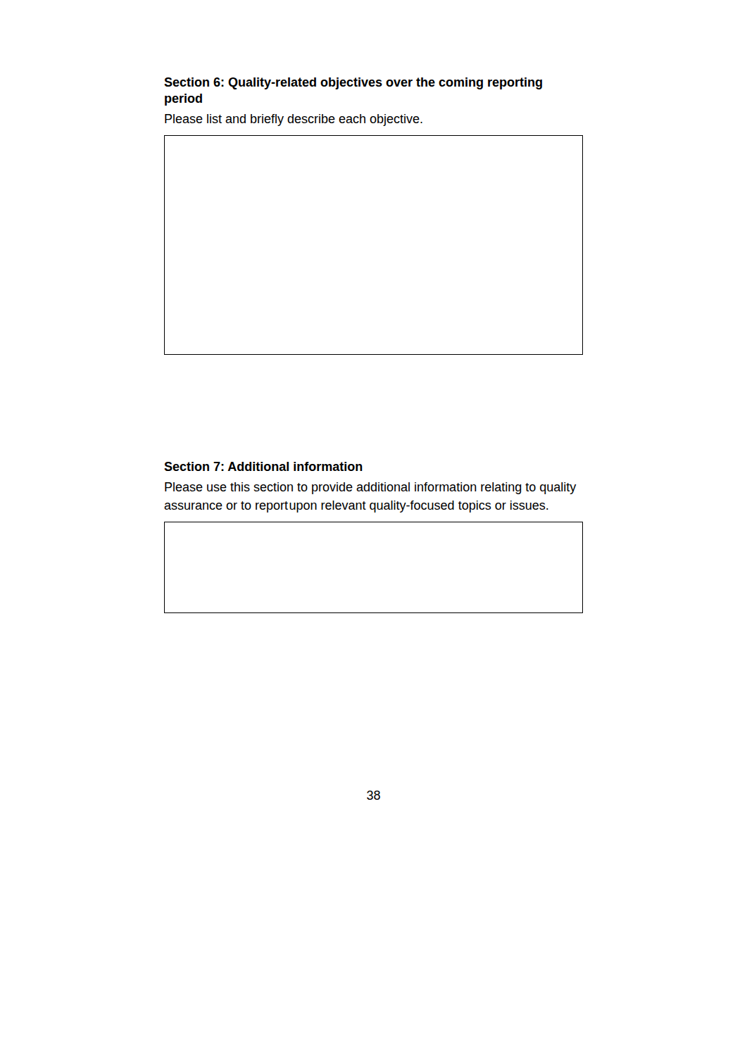Section 6: Quality-related objectives over the coming reporting period
Please list and briefly describe each objective.
Section 7: Additional information
Please use this section to provide additional information relating to quality assurance or to report upon relevant quality-focused topics or issues.
38